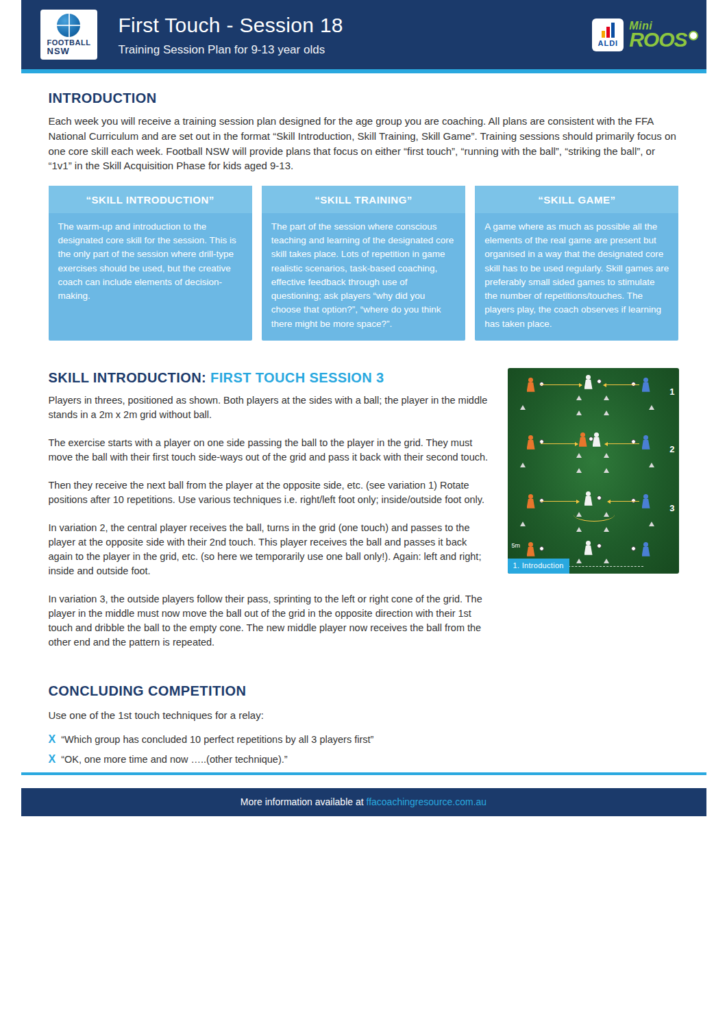FOOTBALLNSW
First Touch - Session 18
Training Session Plan for 9-13 year olds
ALDI
Mini ROOS
INTRODUCTION
Each week you will receive a training session plan designed for the age group you are coaching. All plans are consistent with the FFA National Curriculum and are set out in the format “Skill Introduction, Skill Training, Skill Game”. Training sessions should primarily focus on one core skill each week. Football NSW will provide plans that focus on either “first touch”, “running with the ball”, “striking the ball”, or “1v1” in the Skill Acquisition Phase for kids aged 9-13.
“SKILL INTRODUCTION”
The warm-up and introduction to the designated core skill for the session. This is the only part of the session where drill-type exercises should be used, but the creative coach can include elements of decision-making.
“SKILL TRAINING”
The part of the session where conscious teaching and learning of the designated core skill takes place. Lots of repetition in game realistic scenarios, task-based coaching, effective feedback through use of questioning; ask players “why did you choose that option?”, “where do you think there might be more space?”.
“SKILL GAME”
A game where as much as possible all the elements of the real game are present but organised in a way that the designated core skill has to be used regularly. Skill games are preferably small sided games to stimulate the number of repetitions/touches. The players play, the coach observes if learning has taken place.
SKILL INTRODUCTION: FIRST TOUCH SESSION 3
Players in threes, positioned as shown. Both players at the sides with a ball; the player in the middle stands in a 2m x 2m grid without ball.
The exercise starts with a player on one side passing the ball to the player in the grid. They must move the ball with their first touch side-ways out of the grid and pass it back with their second touch.
Then they receive the next ball from the player at the opposite side, etc. (see variation 1) Rotate positions after 10 repetitions. Use various techniques i.e. right/left foot only; inside/outside foot only.
In variation 2, the central player receives the ball, turns in the grid (one touch) and passes to the player at the opposite side with their 2nd touch. This player receives the ball and passes it back again to the player in the grid, etc. (so here we temporarily use one ball only!). Again: left and right; inside and outside foot.
In variation 3, the outside players follow their pass, sprinting to the left or right cone of the grid. The player in the middle must now move the ball out of the grid in the opposite direction with their 1st touch and dribble the ball to the empty cone. The new middle player now receives the ball from the other end and the pattern is repeated.
1 2 3
5m 10m
1. Introduction
CONCLUDING COMPETITION
Use one of the 1st touch techniques for a relay:
X
“Which group has concluded 10 perfect repetitions by all 3 players first”
X
“OK, one more time and now …..(other technique).”
More information available at ffacoachingresource.com.au